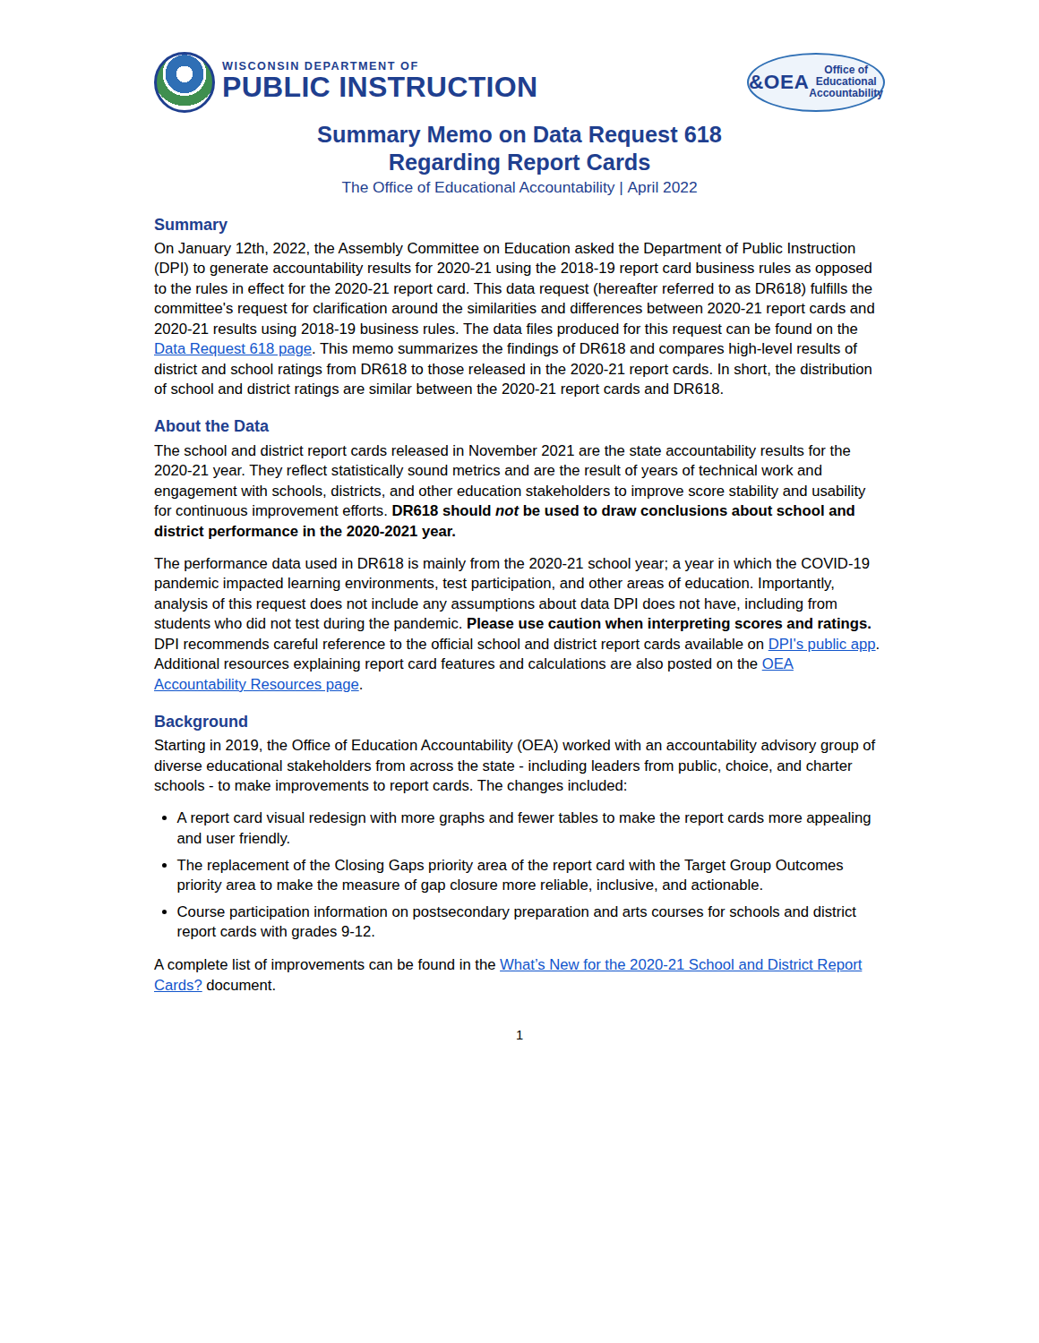WISCONSIN DEPARTMENT OF
PUBLIC INSTRUCTION
&OEA Office of Educational Accountability
Summary Memo on Data Request 618
Regarding Report Cards
The Office of Educational Accountability | April 2022
Summary
On January 12th, 2022, the Assembly Committee on Education asked the Department of Public Instruction (DPI) to generate accountability results for 2020-21 using the 2018-19 report card business rules as opposed to the rules in effect for the 2020-21 report card. This data request (hereafter referred to as DR618) fulfills the committee's request for clarification around the similarities and differences between 2020-21 report cards and 2020-21 results using 2018-19 business rules. The data files produced for this request can be found on the Data Request 618 page. This memo summarizes the findings of DR618 and compares high-level results of district and school ratings from DR618 to those released in the 2020-21 report cards. In short, the distribution of school and district ratings are similar between the 2020-21 report cards and DR618.
About the Data
The school and district report cards released in November 2021 are the state accountability results for the 2020-21 year. They reflect statistically sound metrics and are the result of years of technical work and engagement with schools, districts, and other education stakeholders to improve score stability and usability for continuous improvement efforts. DR618 should not be used to draw conclusions about school and district performance in the 2020-2021 year.
The performance data used in DR618 is mainly from the 2020-21 school year; a year in which the COVID-19 pandemic impacted learning environments, test participation, and other areas of education. Importantly, analysis of this request does not include any assumptions about data DPI does not have, including from students who did not test during the pandemic. Please use caution when interpreting scores and ratings. DPI recommends careful reference to the official school and district report cards available on DPI's public app. Additional resources explaining report card features and calculations are also posted on the OEA Accountability Resources page.
Background
Starting in 2019, the Office of Education Accountability (OEA) worked with an accountability advisory group of diverse educational stakeholders from across the state - including leaders from public, choice, and charter schools - to make improvements to report cards. The changes included:
A report card visual redesign with more graphs and fewer tables to make the report cards more appealing and user friendly.
The replacement of the Closing Gaps priority area of the report card with the Target Group Outcomes priority area to make the measure of gap closure more reliable, inclusive, and actionable.
Course participation information on postsecondary preparation and arts courses for schools and district report cards with grades 9-12.
A complete list of improvements can be found in the What’s New for the 2020-21 School and District Report Cards? document.
1